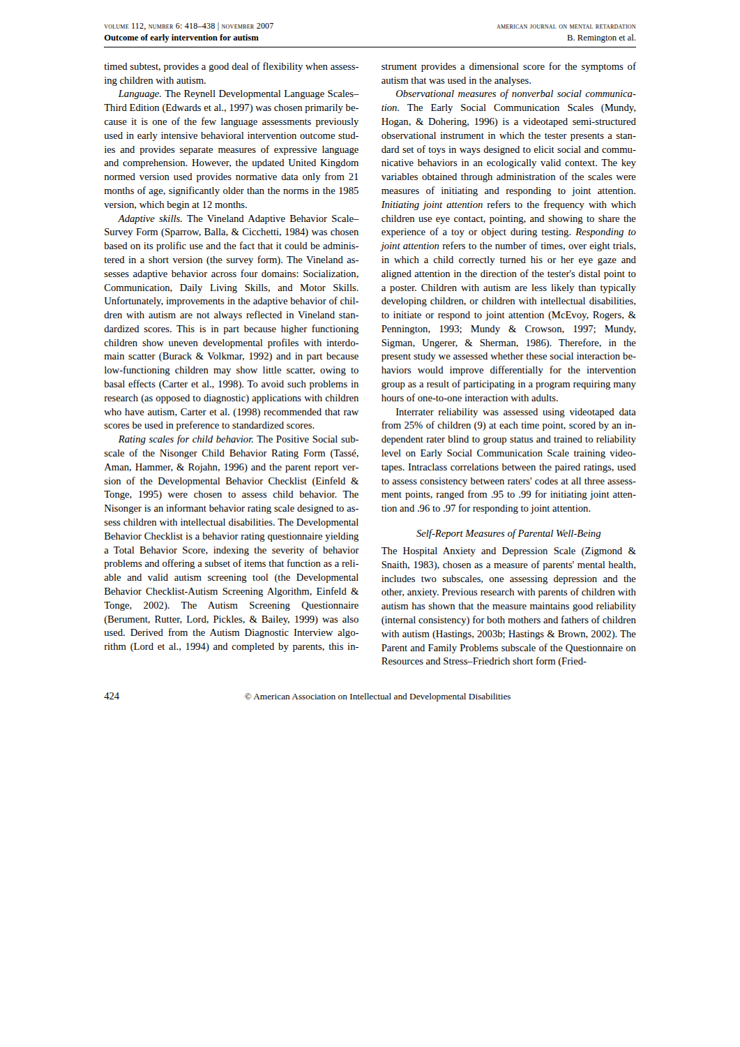volume 112, number 6: 418–438 | november 2007 american journal on mental retardation
Outcome of early intervention for autism B. Remington et al.
timed subtest, provides a good deal of flexibility when assessing children with autism.
Language. The Reynell Developmental Language Scales–Third Edition (Edwards et al., 1997) was chosen primarily because it is one of the few language assessments previously used in early intensive behavioral intervention outcome studies and provides separate measures of expressive language and comprehension. However, the updated United Kingdom normed version used provides normative data only from 21 months of age, significantly older than the norms in the 1985 version, which begin at 12 months.
Adaptive skills. The Vineland Adaptive Behavior Scale–Survey Form (Sparrow, Balla, & Cicchetti, 1984) was chosen based on its prolific use and the fact that it could be administered in a short version (the survey form). The Vineland assesses adaptive behavior across four domains: Socialization, Communication, Daily Living Skills, and Motor Skills. Unfortunately, improvements in the adaptive behavior of children with autism are not always reflected in Vineland standardized scores. This is in part because higher functioning children show uneven developmental profiles with interdomain scatter (Burack & Volkmar, 1992) and in part because low-functioning children may show little scatter, owing to basal effects (Carter et al., 1998). To avoid such problems in research (as opposed to diagnostic) applications with children who have autism, Carter et al. (1998) recommended that raw scores be used in preference to standardized scores.
Rating scales for child behavior. The Positive Social subscale of the Nisonger Child Behavior Rating Form (Tassé, Aman, Hammer, & Rojahn, 1996) and the parent report version of the Developmental Behavior Checklist (Einfeld & Tonge, 1995) were chosen to assess child behavior. The Nisonger is an informant behavior rating scale designed to assess children with intellectual disabilities. The Developmental Behavior Checklist is a behavior rating questionnaire yielding a Total Behavior Score, indexing the severity of behavior problems and offering a subset of items that function as a reliable and valid autism screening tool (the Developmental Behavior Checklist-Autism Screening Algorithm, Einfeld & Tonge, 2002). The Autism Screening Questionnaire (Berument, Rutter, Lord, Pickles, & Bailey, 1999) was also used. Derived from the Autism Diagnostic Interview algorithm (Lord et al., 1994) and completed by parents, this instrument provides a dimensional score for the symptoms of autism that was used in the analyses.
Observational measures of nonverbal social communication. The Early Social Communication Scales (Mundy, Hogan, & Dohering, 1996) is a videotaped semi-structured observational instrument in which the tester presents a standard set of toys in ways designed to elicit social and communicative behaviors in an ecologically valid context. The key variables obtained through administration of the scales were measures of initiating and responding to joint attention. Initiating joint attention refers to the frequency with which children use eye contact, pointing, and showing to share the experience of a toy or object during testing. Responding to joint attention refers to the number of times, over eight trials, in which a child correctly turned his or her eye gaze and aligned attention in the direction of the tester's distal point to a poster. Children with autism are less likely than typically developing children, or children with intellectual disabilities, to initiate or respond to joint attention (McEvoy, Rogers, & Pennington, 1993; Mundy & Crowson, 1997; Mundy, Sigman, Ungerer, & Sherman, 1986). Therefore, in the present study we assessed whether these social interaction behaviors would improve differentially for the intervention group as a result of participating in a program requiring many hours of one-to-one interaction with adults.
Interrater reliability was assessed using videotaped data from 25% of children (9) at each time point, scored by an independent rater blind to group status and trained to reliability level on Early Social Communication Scale training videotapes. Intraclass correlations between the paired ratings, used to assess consistency between raters' codes at all three assessment points, ranged from .95 to .99 for initiating joint attention and .96 to .97 for responding to joint attention.
Self-Report Measures of Parental Well-Being
The Hospital Anxiety and Depression Scale (Zigmond & Snaith, 1983), chosen as a measure of parents' mental health, includes two subscales, one assessing depression and the other, anxiety. Previous research with parents of children with autism has shown that the measure maintains good reliability (internal consistency) for both mothers and fathers of children with autism (Hastings, 2003b; Hastings & Brown, 2002). The Parent and Family Problems subscale of the Questionnaire on Resources and Stress–Friedrich short form (Fried-
424 © American Association on Intellectual and Developmental Disabilities